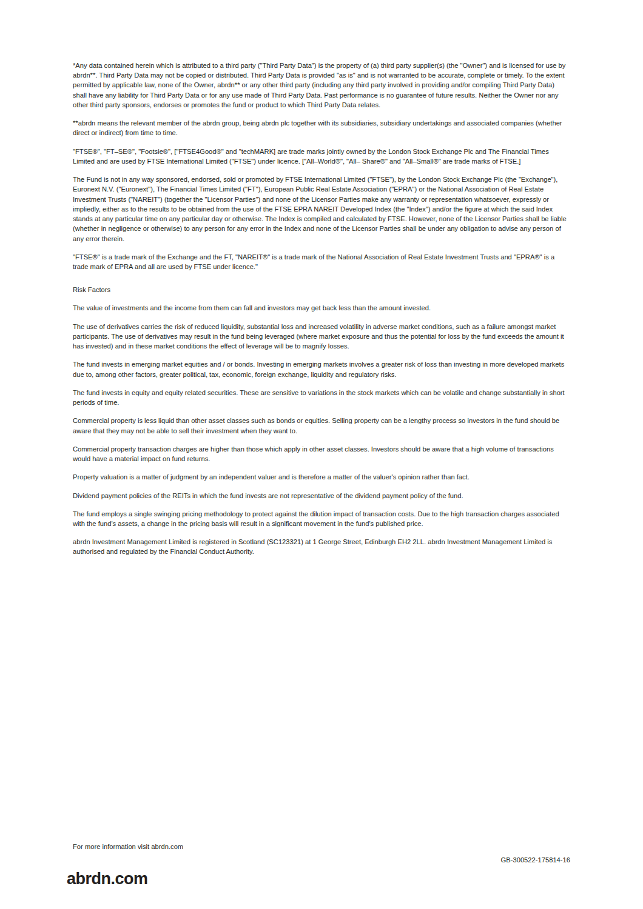*Any data contained herein which is attributed to a third party ("Third Party Data") is the property of (a) third party supplier(s) (the "Owner") and is licensed for use by abrdn**. Third Party Data may not be copied or distributed. Third Party Data is provided "as is" and is not warranted to be accurate, complete or timely. To the extent permitted by applicable law, none of the Owner, abrdn** or any other third party (including any third party involved in providing and/or compiling Third Party Data) shall have any liability for Third Party Data or for any use made of Third Party Data. Past performance is no guarantee of future results. Neither the Owner nor any other third party sponsors, endorses or promotes the fund or product to which Third Party Data relates.
**abrdn means the relevant member of the abrdn group, being abrdn plc together with its subsidiaries, subsidiary undertakings and associated companies (whether direct or indirect) from time to time.
"FTSE®", "FT–SE®", "Footsie®", ["FTSE4Good®" and "techMARK] are trade marks jointly owned by the London Stock Exchange Plc and The Financial Times Limited and are used by FTSE International Limited ("FTSE") under licence. ["All–World®", "All– Share®" and "All–Small®" are trade marks of FTSE.]
The Fund is not in any way sponsored, endorsed, sold or promoted by FTSE International Limited ("FTSE"), by the London Stock Exchange Plc (the "Exchange"), Euronext N.V. ("Euronext"), The Financial Times Limited ("FT"), European Public Real Estate Association ("EPRA") or the National Association of Real Estate Investment Trusts ("NAREIT") (together the "Licensor Parties") and none of the Licensor Parties make any warranty or representation whatsoever, expressly or impliedly, either as to the results to be obtained from the use of the FTSE EPRA NAREIT Developed Index (the "Index") and/or the figure at which the said Index stands at any particular time on any particular day or otherwise. The Index is compiled and calculated by FTSE. However, none of the Licensor Parties shall be liable (whether in negligence or otherwise) to any person for any error in the Index and none of the Licensor Parties shall be under any obligation to advise any person of any error therein.
"FTSE®" is a trade mark of the Exchange and the FT, "NAREIT®" is a trade mark of the National Association of Real Estate Investment Trusts and "EPRA®" is a trade mark of EPRA and all are used by FTSE under licence."
Risk Factors
The value of investments and the income from them can fall and investors may get back less than the amount invested.
The use of derivatives carries the risk of reduced liquidity, substantial loss and increased volatility in adverse market conditions, such as a failure amongst market participants. The use of derivatives may result in the fund being leveraged (where market exposure and thus the potential for loss by the fund exceeds the amount it has invested) and in these market conditions the effect of leverage will be to magnify losses.
The fund invests in emerging market equities and / or bonds. Investing in emerging markets involves a greater risk of loss than investing in more developed markets due to, among other factors, greater political, tax, economic, foreign exchange, liquidity and regulatory risks.
The fund invests in equity and equity related securities. These are sensitive to variations in the stock markets which can be volatile and change substantially in short periods of time.
Commercial property is less liquid than other asset classes such as bonds or equities. Selling property can be a lengthy process so investors in the fund should be aware that they may not be able to sell their investment when they want to.
Commercial property transaction charges are higher than those which apply in other asset classes. Investors should be aware that a high volume of transactions would have a material impact on fund returns.
Property valuation is a matter of judgment by an independent valuer and is therefore a matter of the valuer's opinion rather than fact.
Dividend payment policies of the REITs in which the fund invests are not representative of the dividend payment policy of the fund.
The fund employs a single swinging pricing methodology to protect against the dilution impact of transaction costs. Due to the high transaction charges associated with the fund's assets, a change in the pricing basis will result in a significant movement in the fund's published price.
abrdn Investment Management Limited is registered in Scotland (SC123321) at 1 George Street, Edinburgh EH2 2LL. abrdn Investment Management Limited is authorised and regulated by the Financial Conduct Authority.
For more information visit abrdn.com
GB-300522-175814-16
abrdn.com